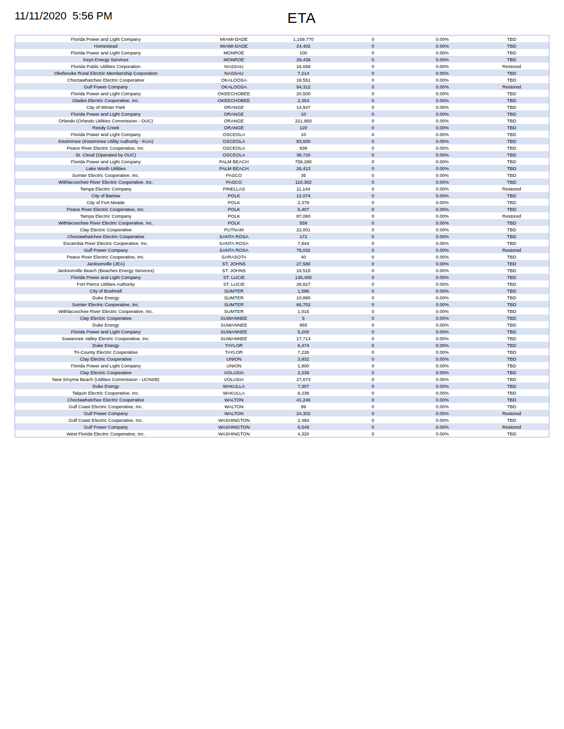11/11/2020 5:56 PM
ETA
| Florida Power and Light Company | MIAMI-DADE | 1,159,770 | 0 | 0.00% | TBD |
| Homestead | MIAMI-DADE | 24,402 | 0 | 0.00% | TBD |
| Florida Power and Light Company | MONROE | 100 | 0 | 0.00% | TBD |
| Keys Energy Services | MONROE | 28,438 | 0 | 0.00% | TBD |
| Florida Public Utilities Corporation | NASSAU | 16,658 | 0 | 0.00% | Restored |
| Okefenoke Rural Electric Membership Corporation | NASSAU | 7,214 | 0 | 0.00% | TBD |
| Choctawhatchee Electric Cooperative | OKALOOSA | 19,551 | 0 | 0.00% | TBD |
| Gulf Power Company | OKALOOSA | 94,312 | 0 | 0.00% | Restored |
| Florida Power and Light Company | OKEECHOBEE | 20,500 | 0 | 0.00% | TBD |
| Glades Electric Cooperative, Inc. | OKEECHOBEE | 2,353 | 0 | 0.00% | TBD |
| City of Winter Park | ORANGE | 14,947 | 0 | 0.00% | TBD |
| Florida Power and Light Company | ORANGE | 10 | 0 | 0.00% | TBD |
| Orlando (Orlando Utilities Commission - OUC) | ORANGE | 221,950 | 0 | 0.00% | TBD |
| Reedy Creek | ORANGE | 120 | 0 | 0.00% | TBD |
| Florida Power and Light Company | OSCEOLA | 10 | 0 | 0.00% | TBD |
| Kissimmee (Kissimmee Utility Authority - KUA) | OSCEOLA | 83,600 | 0 | 0.00% | TBD |
| Peace River Electric Cooperative, Inc. | OSCEOLA | 939 | 0 | 0.00% | TBD |
| St. Cloud (Operated by OUC) | OSCEOLA | 36,720 | 0 | 0.00% | TBD |
| Florida Power and Light Company | PALM BEACH | 758,280 | 0 | 0.00% | TBD |
| Lake Worth Utilities | PALM BEACH | 26,413 | 0 | 0.00% | TBD |
| Sumter Electric Cooperative, Inc. | PASCO | 35 | 0 | 0.00% | TBD |
| Withlacoochee River Electric Cooperative, Inc. | PASCO | 110,302 | 0 | 0.00% | TBD |
| Tampa Electric Company | PINELLAS | 11,144 | 0 | 0.00% | Restored |
| City of Bartow | POLK | 12,074 | 0 | 0.00% | TBD |
| City of Fort Meade | POLK | 2,379 | 0 | 0.00% | TBD |
| Peace River Electric Cooperative, Inc. | POLK | 5,407 | 0 | 0.00% | TBD |
| Tampa Electric Company | POLK | 87,060 | 0 | 0.00% | Restored |
| Withlacoochee River Electric Cooperative, Inc. | POLK | 559 | 0 | 0.00% | TBD |
| Clay Electric Cooperative | PUTNAM | 22,001 | 0 | 0.00% | TBD |
| Choctawhatchee Electric Cooperative | SANTA ROSA | 172 | 0 | 0.00% | TBD |
| Escambia River Electric Cooperative, Inc. | SANTA ROSA | 7,844 | 0 | 0.00% | TBD |
| Gulf Power Company | SANTA ROSA | 75,032 | 0 | 0.00% | Restored |
| Peace River Electric Cooperative, Inc. | SARASOTA | 40 | 0 | 0.00% | TBD |
| Jacksonville (JEA) | ST. JOHNS | 27,580 | 0 | 0.00% | TBD |
| Jacksonville Beach (Beaches Energy Services) | ST. JOHNS | 16,515 | 0 | 0.00% | TBD |
| Florida Power and Light Company | ST. LUCIE | 136,400 | 0 | 0.00% | TBD |
| Fort Pierce Utilities Authority | ST. LUCIE | 28,827 | 0 | 0.00% | TBD |
| City of Bushnell | SUMTER | 1,596 | 0 | 0.00% | TBD |
| Duke Energy | SUMTER | 10,890 | 0 | 0.00% | TBD |
| Sumter Electric Cooperative, Inc. | SUMTER | 66,702 | 0 | 0.00% | TBD |
| Withlacoochee River Electric Cooperative, Inc. | SUMTER | 1,015 | 0 | 0.00% | TBD |
| Clay Electric Cooperative | SUWANNEE | 5 | 0 | 0.00% | TBD |
| Duke Energy | SUWANNEE | 865 | 0 | 0.00% | TBD |
| Florida Power and Light Company | SUWANNEE | 5,200 | 0 | 0.00% | TBD |
| Suwannee Valley Electric Cooperative, Inc. | SUWANNEE | 17,713 | 0 | 0.00% | TBD |
| Duke Energy | TAYLOR | 6,474 | 0 | 0.00% | TBD |
| Tri-County Electric Cooperative | TAYLOR | 7,226 | 0 | 0.00% | TBD |
| Clay Electric Cooperative | UNION | 3,932 | 0 | 0.00% | TBD |
| Florida Power and Light Company | UNION | 1,800 | 0 | 0.00% | TBD |
| Clay Electric Cooperative | VOLUSIA | 2,239 | 0 | 0.00% | TBD |
| New Smyrna Beach (Utilities Commission - UCNSB) | VOLUSIA | 27,673 | 0 | 0.00% | TBD |
| Duke Energy | WAKULLA | 7,307 | 0 | 0.00% | TBD |
| Talquin Electric Cooperative, Inc. | WAKULLA | 9,238 | 0 | 0.00% | TBD |
| Choctawhatchee Electric Cooperative | WALTON | 41,246 | 0 | 0.00% | TBD |
| Gulf Coast Electric Cooperative, Inc. | WALTON | 99 | 0 | 0.00% | TBD |
| Gulf Power Company | WALTON | 24,302 | 0 | 0.00% | Restored |
| Gulf Coast Electric Cooperative, Inc. | WASHINGTON | 2,484 | 0 | 0.00% | TBD |
| Gulf Power Company | WASHINGTON | 6,549 | 0 | 0.00% | Restored |
| West Florida Electric Cooperative, Inc. | WASHINGTON | 4,320 | 0 | 0.00% | TBD |